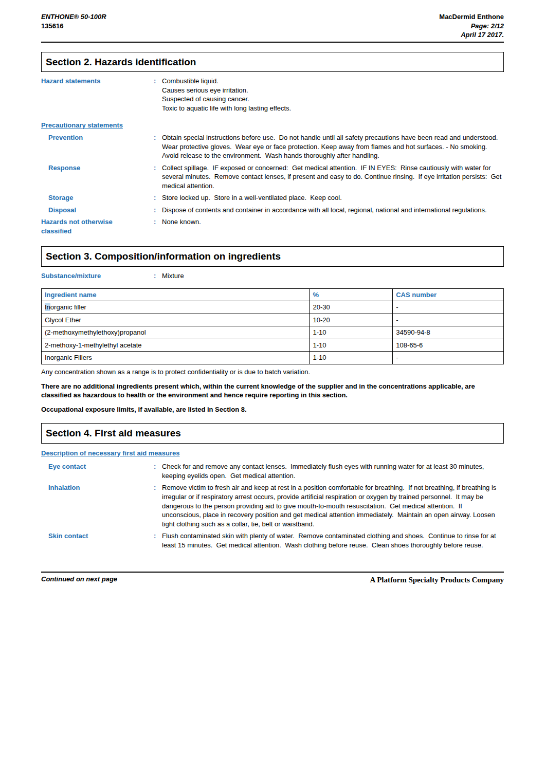ENTHONE® 50-100R
135616
MacDermid Enthone
Page: 2/12
April 17 2017.
Section 2. Hazards identification
| Hazard statements | : | Combustible liquid. Causes serious eye irritation. Suspected of causing cancer. Toxic to aquatic life with long lasting effects. |
| Precautionary statements |
| Prevention | : | Obtain special instructions before use. Do not handle until all safety precautions have been read and understood. Wear protective gloves. Wear eye or face protection. Keep away from flames and hot surfaces. - No smoking. Avoid release to the environment. Wash hands thoroughly after handling. |
| Response | : | Collect spillage. IF exposed or concerned: Get medical attention. IF IN EYES: Rinse cautiously with water for several minutes. Remove contact lenses, if present and easy to do. Continue rinsing. If eye irritation persists: Get medical attention. |
| Storage | : | Store locked up. Store in a well-ventilated place. Keep cool. |
| Disposal | : | Dispose of contents and container in accordance with all local, regional, national and international regulations. |
| Hazards not otherwise classified | : | None known. |
Section 3. Composition/information on ingredients
| Substance/mixture | : | Mixture |
| Ingredient name | % | CAS number |
| --- | --- | --- |
| In organic filler | 20-30 | - |
| Glycol Ether | 10-20 | - |
| (2-methoxymethylethoxy)propanol | 1-10 | 34590-94-8 |
| 2-methoxy-1-methylethyl acetate | 1-10 | 108-65-6 |
| Inorganic Fillers | 1-10 | - |
Any concentration shown as a range is to protect confidentiality or is due to batch variation.
There are no additional ingredients present which, within the current knowledge of the supplier and in the concentrations applicable, are classified as hazardous to health or the environment and hence require reporting in this section.
Occupational exposure limits, if available, are listed in Section 8.
Section 4. First aid measures
Description of necessary first aid measures
| Eye contact | : | Check for and remove any contact lenses. Immediately flush eyes with running water for at least 30 minutes, keeping eyelids open. Get medical attention. |
| Inhalation | : | Remove victim to fresh air and keep at rest in a position comfortable for breathing. If not breathing, if breathing is irregular or if respiratory arrest occurs, provide artificial respiration or oxygen by trained personnel. It may be dangerous to the person providing aid to give mouth-to-mouth resuscitation. Get medical attention. If unconscious, place in recovery position and get medical attention immediately. Maintain an open airway. Loosen tight clothing such as a collar, tie, belt or waistband. |
| Skin contact | : | Flush contaminated skin with plenty of water. Remove contaminated clothing and shoes. Continue to rinse for at least 15 minutes. Get medical attention. Wash clothing before reuse. Clean shoes thoroughly before reuse. |
Continued on next page
A Platform Specialty Products Company